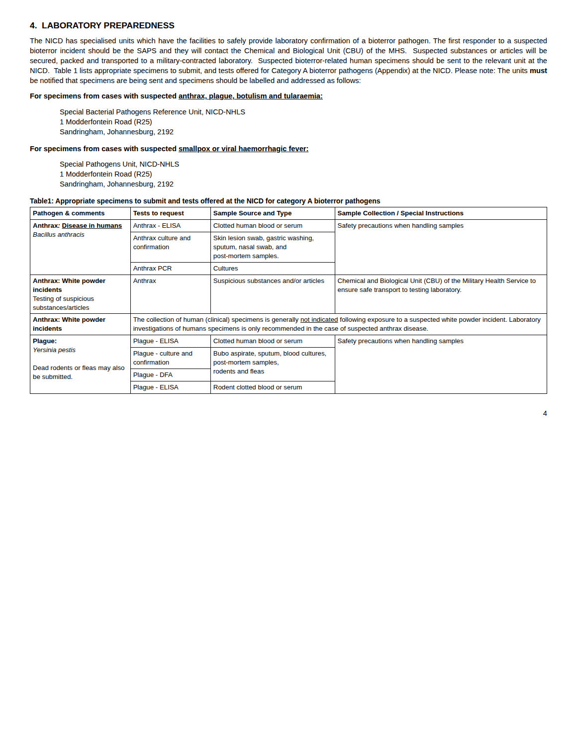4. LABORATORY PREPAREDNESS
The NICD has specialised units which have the facilities to safely provide laboratory confirmation of a bioterror pathogen. The first responder to a suspected bioterror incident should be the SAPS and they will contact the Chemical and Biological Unit (CBU) of the MHS. Suspected substances or articles will be secured, packed and transported to a military-contracted laboratory. Suspected bioterror-related human specimens should be sent to the relevant unit at the NICD. Table 1 lists appropriate specimens to submit, and tests offered for Category A bioterror pathogens (Appendix) at the NICD. Please note: The units must be notified that specimens are being sent and specimens should be labelled and addressed as follows:
For specimens from cases with suspected anthrax, plague, botulism and tularaemia:
Special Bacterial Pathogens Reference Unit, NICD-NHLS
1 Modderfontein Road (R25)
Sandringham, Johannesburg, 2192
For specimens from cases with suspected smallpox or viral haemorrhagic fever:
Special Pathogens Unit, NICD-NHLS
1 Modderfontein Road (R25)
Sandringham, Johannesburg, 2192
Table1: Appropriate specimens to submit and tests offered at the NICD for category A bioterror pathogens
| Pathogen & comments | Tests to request | Sample Source and Type | Sample Collection / Special Instructions |
| --- | --- | --- | --- |
| Anthrax : Disease in humans Bacillus anthracis | Anthrax - ELISA | Clotted human blood or serum | Safety precautions when handling samples |
| Anthrax culture and confirmation | Skin lesion swab, gastric washing, sputum, nasal swab, and post-mortem samples. |
| Anthrax PCR | Cultures |
| Anthrax: White powder incidents Testing of suspicious substances/articles | Anthrax | Suspicious substances and/or articles | Chemical and Biological Unit (CBU) of the Military Health Service to ensure safe transport to testing laboratory. |
| Anthrax: White powder incidents | The collection of human (clinical) specimens is generally not indicated following exposure to a suspected white powder incident. Laboratory investigations of humans specimens is only recommended in the case of suspected anthrax disease. |
| Plague: Yersinia pestis Dead rodents or fleas may also be submitted. | Plague - ELISA | Clotted human blood or serum | Safety precautions when handling samples |
| Plague - culture and confirmation | Bubo aspirate, sputum, blood cultures, post-mortem samples, rodents and fleas |
| Plague - DFA |
| Plague - ELISA | Rodent clotted blood or serum |
4